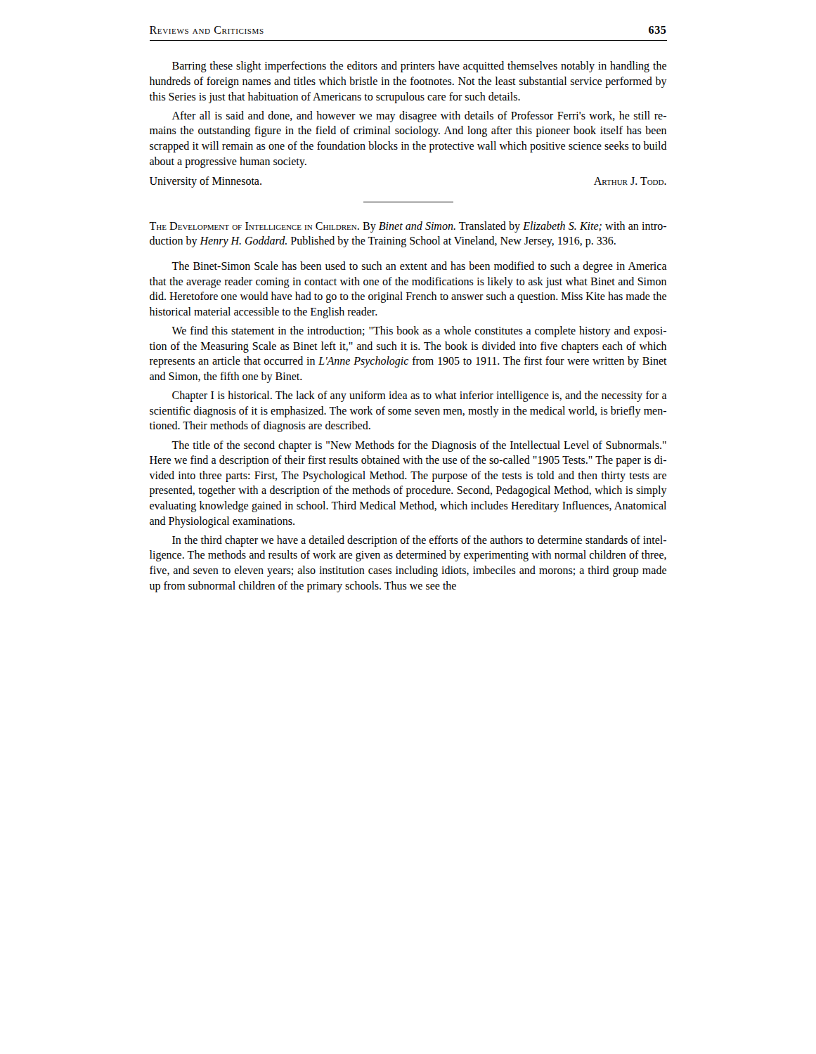Reviews and Criticisms 635
Barring these slight imperfections the editors and printers have acquitted themselves notably in handling the hundreds of foreign names and titles which bristle in the footnotes. Not the least substantial service performed by this Series is just that habituation of Americans to scrupulous care for such details.
After all is said and done, and however we may disagree with details of Professor Ferri's work, he still remains the outstanding figure in the field of criminal sociology. And long after this pioneer book itself has been scrapped it will remain as one of the foundation blocks in the protective wall which positive science seeks to build about a progressive human society.
University of Minnesota. Arthur J. Todd.
The Development of Intelligence in Children. By Binet and Simon. Translated by Elizabeth S. Kite; with an introduction by Henry H. Goddard. Published by the Training School at Vineland, New Jersey, 1916, p. 336.
The Binet-Simon Scale has been used to such an extent and has been modified to such a degree in America that the average reader coming in contact with one of the modifications is likely to ask just what Binet and Simon did. Heretofore one would have had to go to the original French to answer such a question. Miss Kite has made the historical material accessible to the English reader.
We find this statement in the introduction; "This book as a whole constitutes a complete history and exposition of the Measuring Scale as Binet left it," and such it is. The book is divided into five chapters each of which represents an article that occurred in L'Anne Psychologic from 1905 to 1911. The first four were written by Binet and Simon, the fifth one by Binet.
Chapter I is historical. The lack of any uniform idea as to what inferior intelligence is, and the necessity for a scientific diagnosis of it is emphasized. The work of some seven men, mostly in the medical world, is briefly mentioned. Their methods of diagnosis are described.
The title of the second chapter is "New Methods for the Diagnosis of the Intellectual Level of Subnormals." Here we find a description of their first results obtained with the use of the so-called "1905 Tests." The paper is divided into three parts: First, The Psychological Method. The purpose of the tests is told and then thirty tests are presented, together with a description of the methods of procedure. Second, Pedagogical Method, which is simply evaluating knowledge gained in school. Third Medical Method, which includes Hereditary Influences, Anatomical and Physiological examinations.
In the third chapter we have a detailed description of the efforts of the authors to determine standards of intelligence. The methods and results of work are given as determined by experimenting with normal children of three, five, and seven to eleven years; also institution cases including idiots, imbeciles and morons; a third group made up from subnormal children of the primary schools. Thus we see the